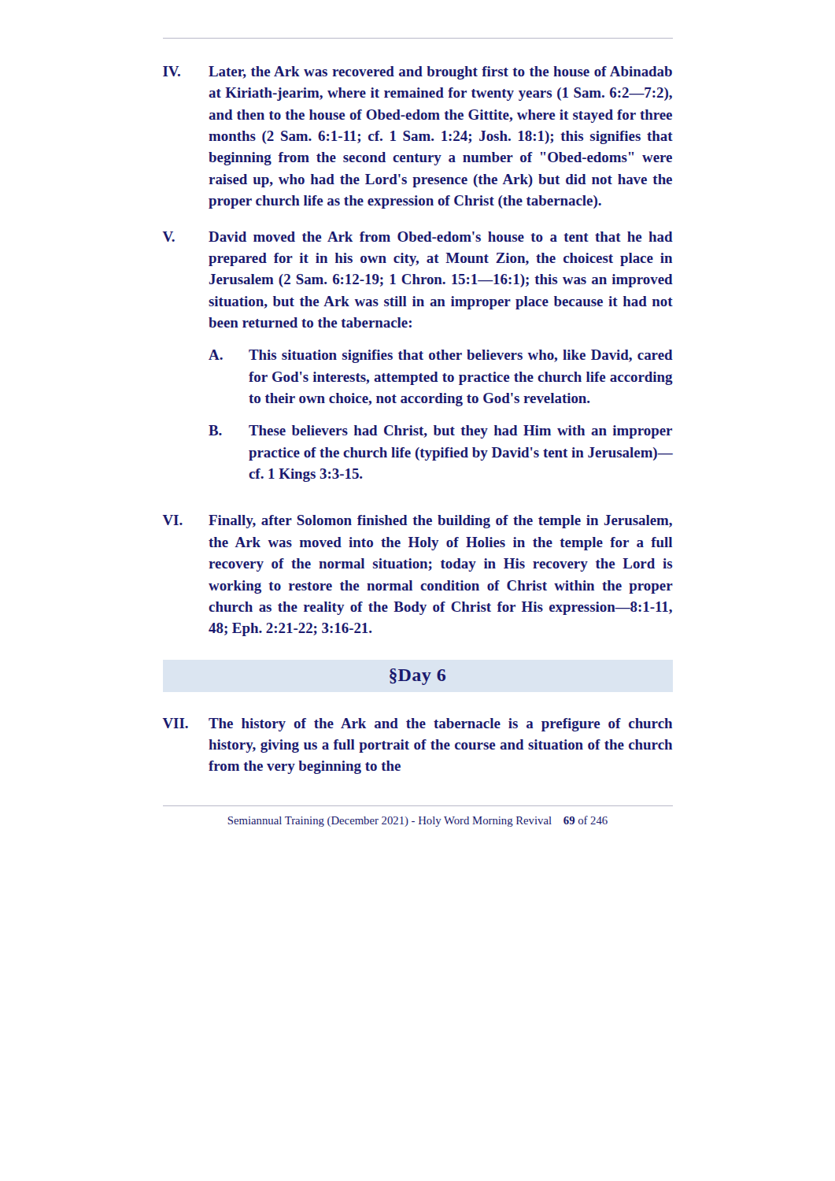IV. Later, the Ark was recovered and brought first to the house of Abinadab at Kiriath-jearim, where it remained for twenty years (1 Sam. 6:2—7:2), and then to the house of Obed-edom the Gittite, where it stayed for three months (2 Sam. 6:1-11; cf. 1 Sam. 1:24; Josh. 18:1); this signifies that beginning from the second century a number of "Obed-edoms" were raised up, who had the Lord's presence (the Ark) but did not have the proper church life as the expression of Christ (the tabernacle).
V. David moved the Ark from Obed-edom's house to a tent that he had prepared for it in his own city, at Mount Zion, the choicest place in Jerusalem (2 Sam. 6:12-19; 1 Chron. 15:1—16:1); this was an improved situation, but the Ark was still in an improper place because it had not been returned to the tabernacle:
A. This situation signifies that other believers who, like David, cared for God's interests, attempted to practice the church life according to their own choice, not according to God's revelation.
B. These believers had Christ, but they had Him with an improper practice of the church life (typified by David's tent in Jerusalem)—cf. 1 Kings 3:3-15.
VI. Finally, after Solomon finished the building of the temple in Jerusalem, the Ark was moved into the Holy of Holies in the temple for a full recovery of the normal situation; today in His recovery the Lord is working to restore the normal condition of Christ within the proper church as the reality of the Body of Christ for His expression—8:1-11, 48; Eph. 2:21-22; 3:16-21.
§Day 6
VII. The history of the Ark and the tabernacle is a prefigure of church history, giving us a full portrait of the course and situation of the church from the very beginning to the
Semiannual Training (December 2021) - Holy Word Morning Revival 69 of 246